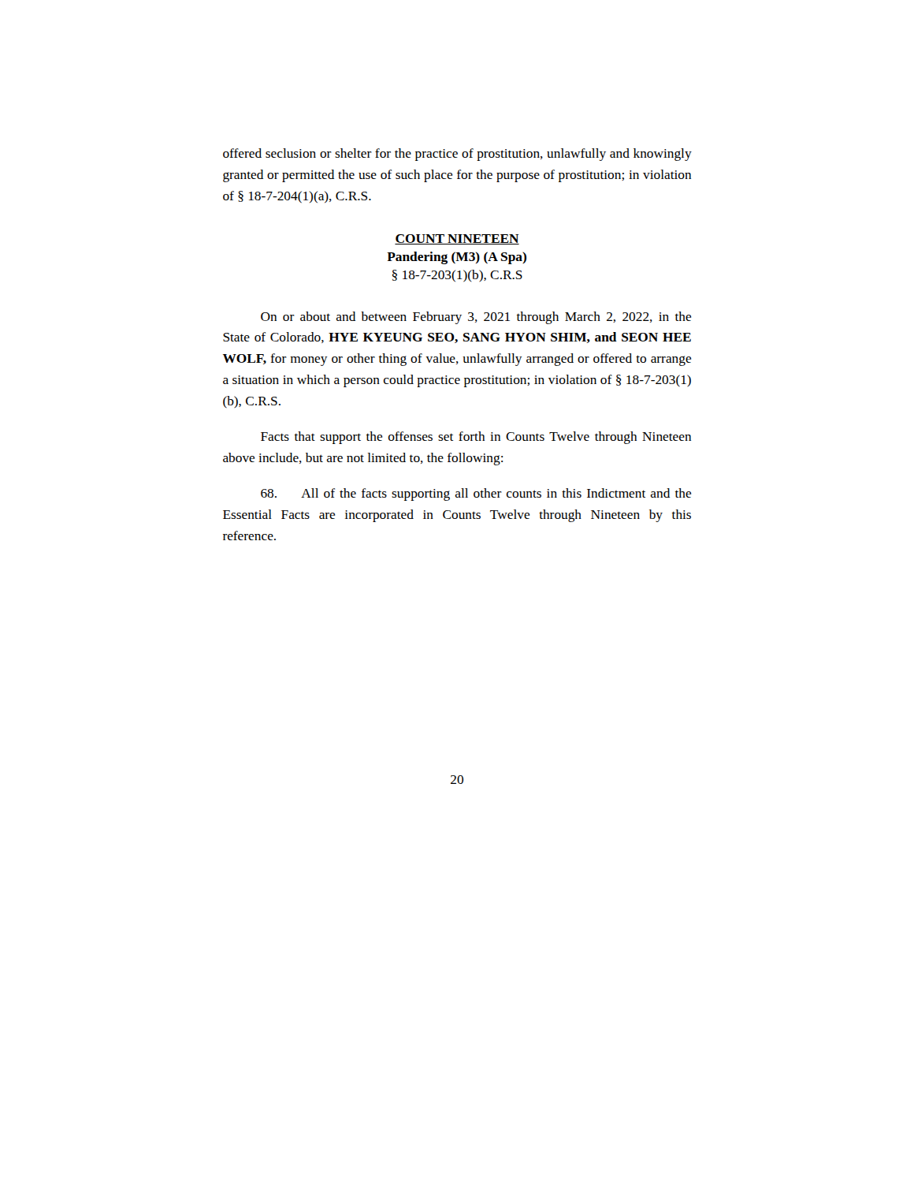offered seclusion or shelter for the practice of prostitution, unlawfully and knowingly granted or permitted the use of such place for the purpose of prostitution; in violation of § 18-7-204(1)(a), C.R.S.
COUNT NINETEEN
Pandering (M3) (A Spa)
§ 18-7-203(1)(b), C.R.S
On or about and between February 3, 2021 through March 2, 2022, in the State of Colorado, HYE KYEUNG SEO, SANG HYON SHIM, and SEON HEE WOLF, for money or other thing of value, unlawfully arranged or offered to arrange a situation in which a person could practice prostitution; in violation of § 18-7-203(1)(b), C.R.S.
Facts that support the offenses set forth in Counts Twelve through Nineteen above include, but are not limited to, the following:
68. All of the facts supporting all other counts in this Indictment and the Essential Facts are incorporated in Counts Twelve through Nineteen by this reference.
20